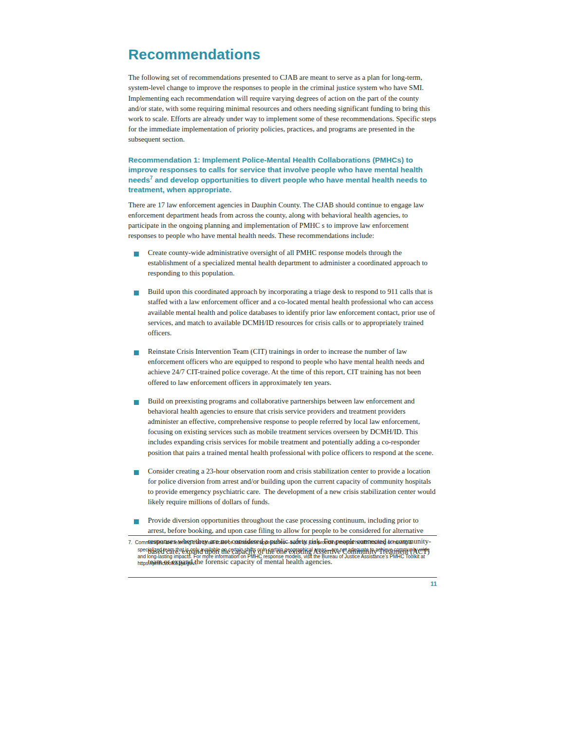Recommendations
The following set of recommendations presented to CJAB are meant to serve as a plan for long-term, system-level change to improve the responses to people in the criminal justice system who have SMI. Implementing each recommendation will require varying degrees of action on the part of the county and/or state, with some requiring minimal resources and others needing significant funding to bring this work to scale. Efforts are already under way to implement some of these recommendations. Specific steps for the immediate implementation of priority policies, practices, and programs are presented in the subsequent section.
Recommendation 1: Implement Police-Mental Health Collaborations (PMHCs) to improve responses to calls for service that involve people who have mental health needs7 and develop opportunities to divert people who have mental health needs to treatment, when appropriate.
There are 17 law enforcement agencies in Dauphin County. The CJAB should continue to engage law enforcement department heads from across the county, along with behavioral health agencies, to participate in the ongoing planning and implementation of PMHC s to improve law enforcement responses to people who have mental health needs. These recommendations include:
Create county-wide administrative oversight of all PMHC response models through the establishment of a specialized mental health department to administer a coordinated approach to responding to this population.
Build upon this coordinated approach by incorporating a triage desk to respond to 911 calls that is staffed with a law enforcement officer and a co-located mental health professional who can access available mental health and police databases to identify prior law enforcement contact, prior use of services, and match to available DCMH/ID resources for crisis calls or to appropriately trained officers.
Reinstate Crisis Intervention Team (CIT) trainings in order to increase the number of law enforcement officers who are equipped to respond to people who have mental health needs and achieve 24/7 CIT-trained police coverage. At the time of this report, CIT training has not been offered to law enforcement officers in approximately ten years.
Build on preexisting programs and collaborative partnerships between law enforcement and behavioral health agencies to ensure that crisis service providers and treatment providers administer an effective, comprehensive response to people referred by local law enforcement, focusing on existing services such as mobile treatment services overseen by DCMH/ID. This includes expanding crisis services for mobile treatment and potentially adding a co-responder position that pairs a trained mental health professional with police officers to respond at the scene.
Consider creating a 23-hour observation room and crisis stabilization center to provide a location for police diversion from arrest and/or building upon the current capacity of community hospitals to provide emergency psychiatric care. The development of a new crisis stabilization center would likely require millions of dollars of funds.
Provide diversion opportunities throughout the case processing continuum, including prior to arrest, before booking, and upon case filing to allow for people to be considered for alternative responses when they are not considered a public safety risk. For people connected to community-based care, expand upon the capacity of the one existing Assertive Community Treatment (ACT) team or expand the forensic capacity of mental health agencies.
7. Communities are learning that small-scale or standalone approaches—such as just providing mental health training or having a specialized team that is only available on certain shifts or in certain geographical areas—are not adequate to achieve community-wide and long-lasting impacts. For more information on PMHC response models, visit the Bureau of Justice Assistance’s PMHC Toolkit at https://pmhctoolkit.bja.gov/.
11